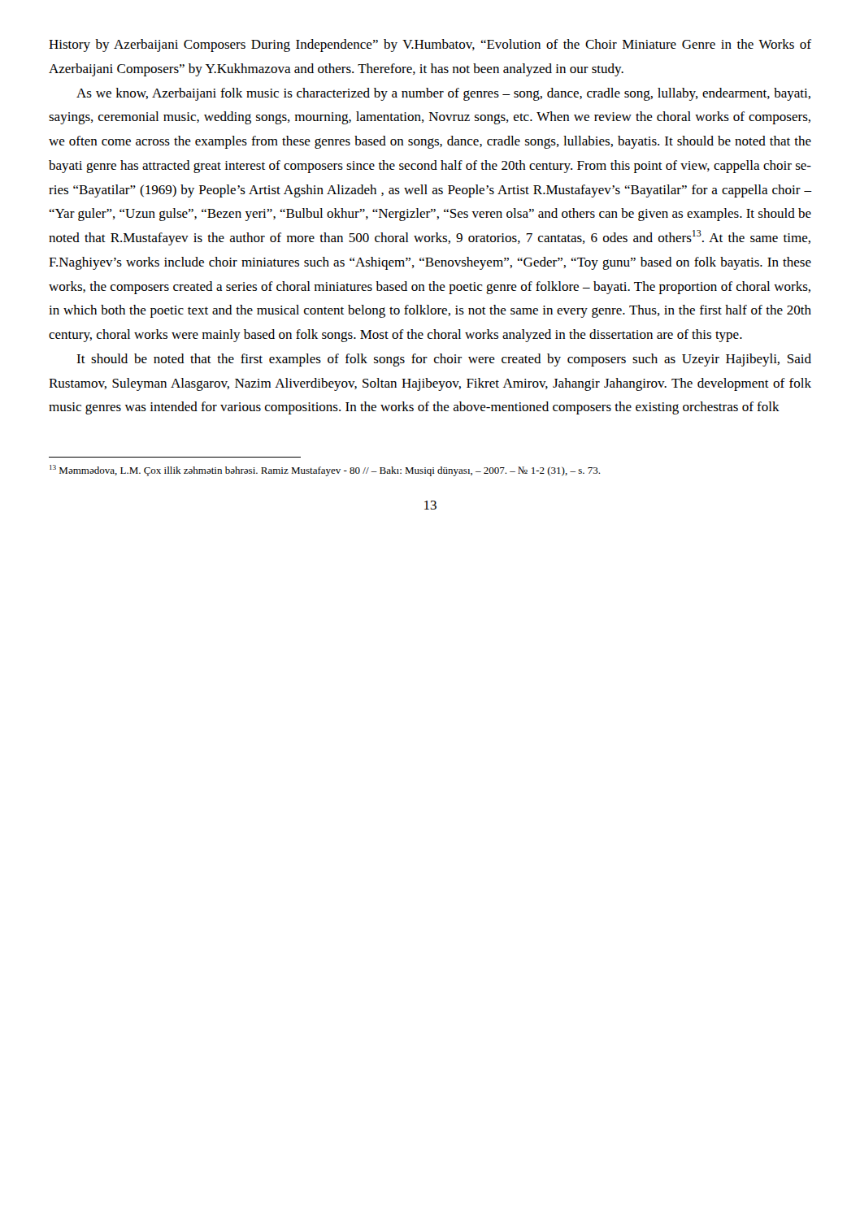History by Azerbaijani Composers During Independence” by V.Humbatov, “Evolution of the Choir Miniature Genre in the Works of Azerbaijani Composers” by Y.Kukhmazova and others. Therefore, it has not been analyzed in our study.
As we know, Azerbaijani folk music is characterized by a number of genres – song, dance, cradle song, lullaby, endearment, bayati, sayings, ceremonial music, wedding songs, mourning, lamentation, Novruz songs, etc. When we review the choral works of composers, we often come across the examples from these genres based on songs, dance, cradle songs, lullabies, bayatis. It should be noted that the bayati genre has attracted great interest of composers since the second half of the 20th century. From this point of view, cappella choir series “Bayatilar” (1969) by People’s Artist Agshin Alizadeh , as well as People’s Artist R.Mustafayev’s “Bayatilar” for a cappella choir – “Yar guler”, “Uzun gulse”, “Bezen yeri”, “Bulbul okhur”, “Nergizler”, “Ses veren olsa” and others can be given as examples. It should be noted that R.Mustafayev is the author of more than 500 choral works, 9 oratorios, 7 cantatas, 6 odes and others13. At the same time, F.Naghiyev’s works include choir miniatures such as “Ashiqem”, “Benovsheyem”, “Geder”, “Toy gunu” based on folk bayatis. In these works, the composers created a series of choral miniatures based on the poetic genre of folklore – bayati. The proportion of choral works, in which both the poetic text and the musical content belong to folklore, is not the same in every genre. Thus, in the first half of the 20th century, choral works were mainly based on folk songs. Most of the choral works analyzed in the dissertation are of this type.
It should be noted that the first examples of folk songs for choir were created by composers such as Uzeyir Hajibeyli, Said Rustamov, Suleyman Alasgarov, Nazim Aliverdibeyov, Soltan Hajibeyov, Fikret Amirov, Jahangir Jahangirov. The development of folk music genres was intended for various compositions. In the works of the above-mentioned composers the existing orchestras of folk
13 Məmmədova, L.M. Çox illik zəhmətin bəhrəsi. Ramiz Mustafayev - 80 // – Bakı: Musiqi dünyası, – 2007. – № 1-2 (31), – s. 73.
13